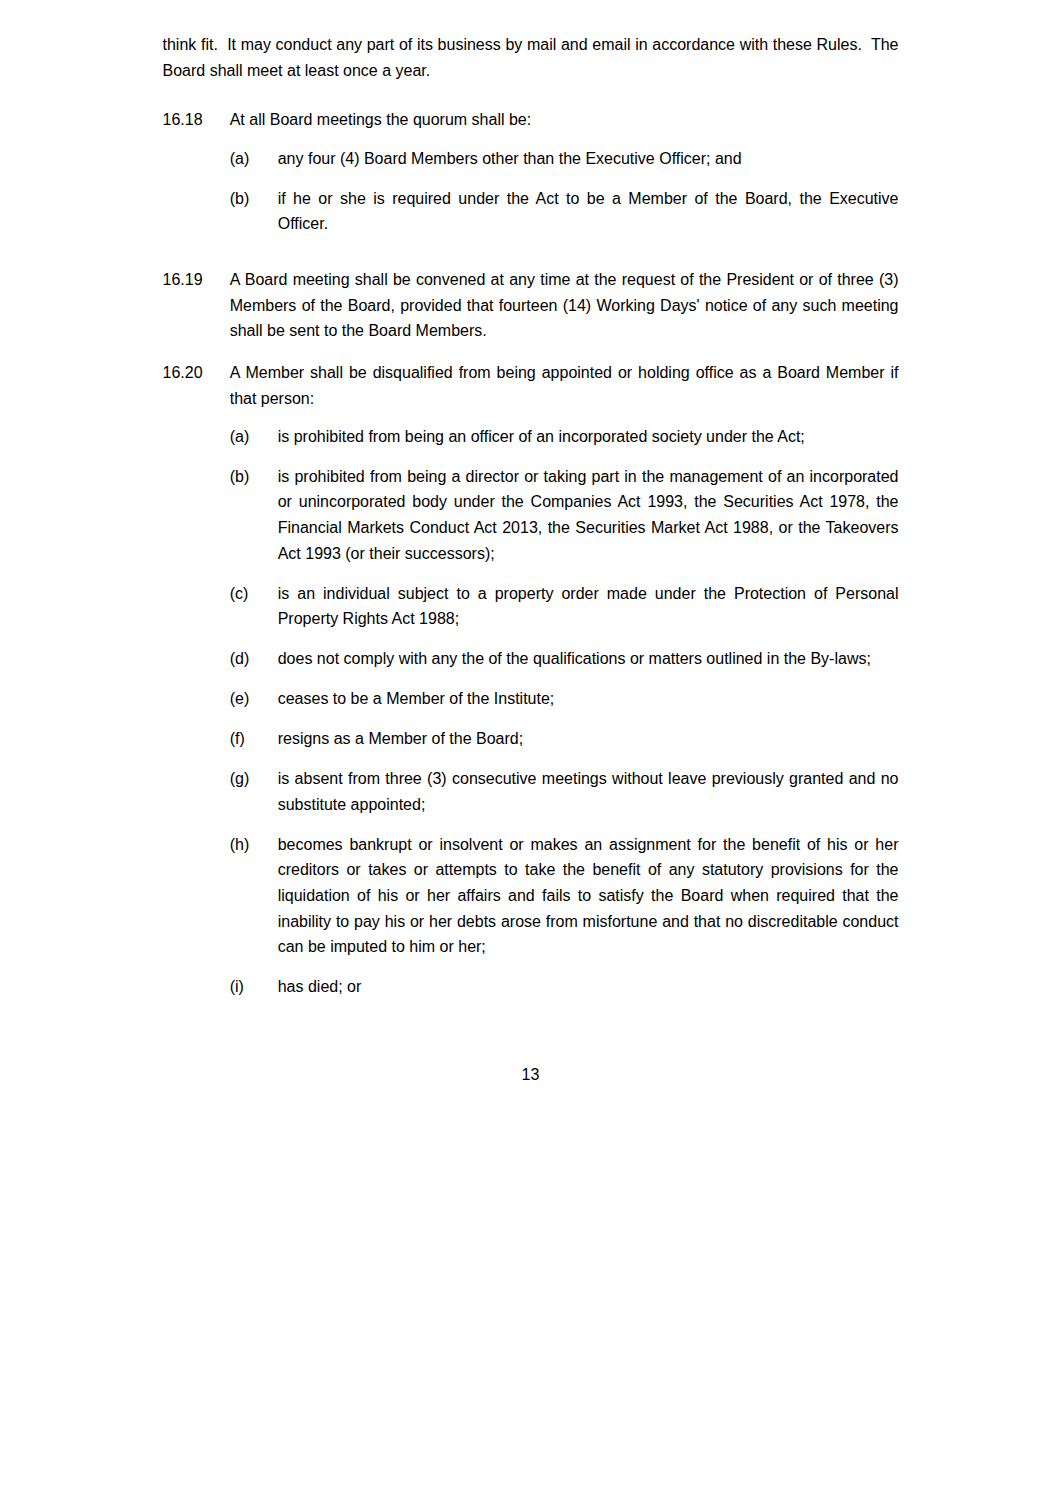think fit. It may conduct any part of its business by mail and email in accordance with these Rules. The Board shall meet at least once a year.
16.18
At all Board meetings the quorum shall be:
any four (4) Board Members other than the Executive Officer; and
if he or she is required under the Act to be a Member of the Board, the Executive Officer.
16.19
A Board meeting shall be convened at any time at the request of the President or of three (3) Members of the Board, provided that fourteen (14) Working Days' notice of any such meeting shall be sent to the Board Members.
16.20
A Member shall be disqualified from being appointed or holding office as a Board Member if that person:
is prohibited from being an officer of an incorporated society under the Act;
is prohibited from being a director or taking part in the management of an incorporated or unincorporated body under the Companies Act 1993, the Securities Act 1978, the Financial Markets Conduct Act 2013, the Securities Market Act 1988, or the Takeovers Act 1993 (or their successors);
is an individual subject to a property order made under the Protection of Personal Property Rights Act 1988;
does not comply with any the of the qualifications or matters outlined in the By-laws;
ceases to be a Member of the Institute;
resigns as a Member of the Board;
is absent from three (3) consecutive meetings without leave previously granted and no substitute appointed;
becomes bankrupt or insolvent or makes an assignment for the benefit of his or her creditors or takes or attempts to take the benefit of any statutory provisions for the liquidation of his or her affairs and fails to satisfy the Board when required that the inability to pay his or her debts arose from misfortune and that no discreditable conduct can be imputed to him or her;
has died; or
13